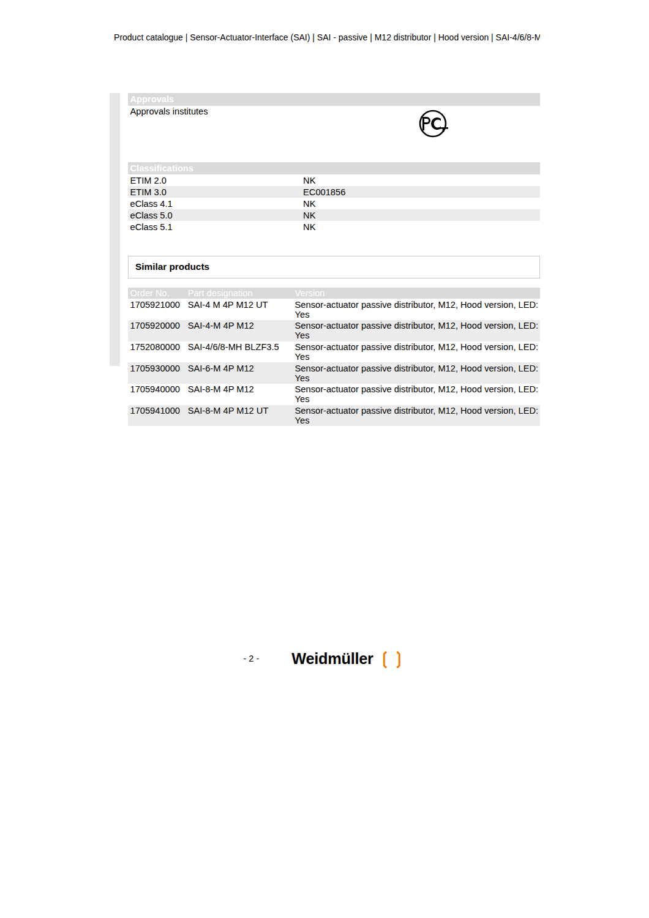Product catalogue | Sensor-Actuator-Interface (SAI) | SAI - passive | M12 distributor | Hood version | SAI-4/6/8-M 4P M12
| Approvals |
| Approvals institutes | |
| Classifications |
| ETIM 2.0 | NK |
| ETIM 3.0 | EC001856 |
| eClass 4.1 | NK |
| eClass 5.0 | NK |
| eClass 5.1 | NK |
Similar products
| Order No. | Part designation | Version |
| 1705921000 | SAI-4 M 4P M12 UT | Sensor-actuator passive distributor, M12, Hood version, LED: Yes |
| 1705920000 | SAI-4-M 4P M12 | Sensor-actuator passive distributor, M12, Hood version, LED: Yes |
| 1752080000 | SAI-4/6/8-MH BLZF3.5 | Sensor-actuator passive distributor, M12, Hood version, LED: Yes |
| 1705930000 | SAI-6-M 4P M12 | Sensor-actuator passive distributor, M12, Hood version, LED: Yes |
| 1705940000 | SAI-8-M 4P M12 | Sensor-actuator passive distributor, M12, Hood version, LED: Yes |
| 1705941000 | SAI-8-M 4P M12 UT | Sensor-actuator passive distributor, M12, Hood version, LED: Yes |
- 2 - Weidmüller ❲❳